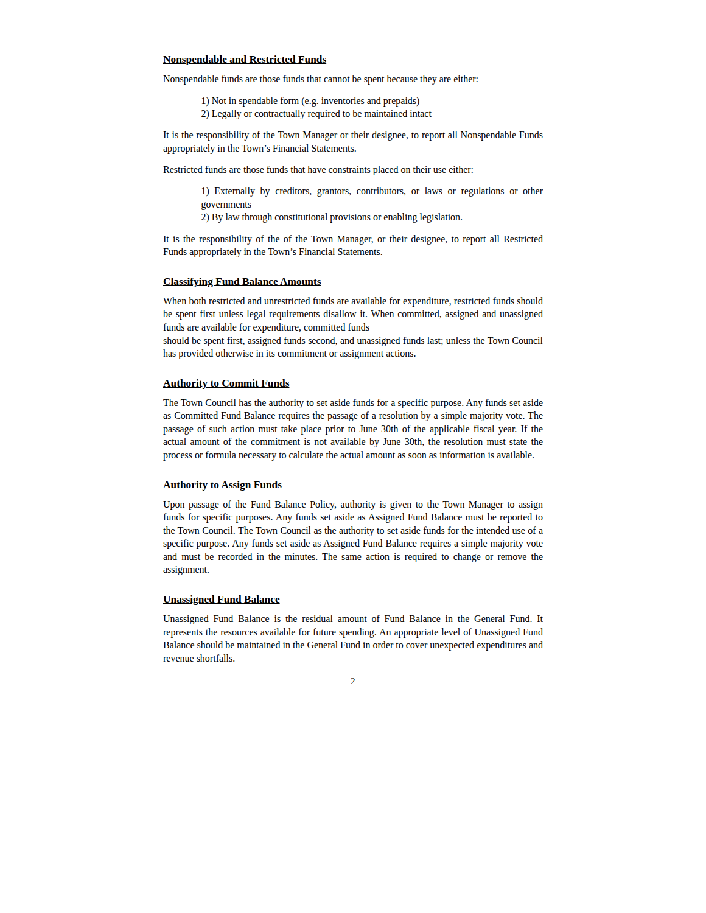Nonspendable and Restricted Funds
Nonspendable funds are those funds that cannot be spent because they are either:
1) Not in spendable form (e.g. inventories and prepaids)
2) Legally or contractually required to be maintained intact
It is the responsibility of the Town Manager or their designee, to report all Nonspendable Funds appropriately in the Town’s Financial Statements.
Restricted funds are those funds that have constraints placed on their use either:
1) Externally by creditors, grantors, contributors, or laws or regulations or other governments
2) By law through constitutional provisions or enabling legislation.
It is the responsibility of the of the Town Manager, or their designee, to report all Restricted Funds appropriately in the Town’s Financial Statements.
Classifying Fund Balance Amounts
When both restricted and unrestricted funds are available for expenditure, restricted funds should be spent first unless legal requirements disallow it. When committed, assigned and unassigned funds are available for expenditure, committed funds
should be spent first, assigned funds second, and unassigned funds last; unless the Town Council has provided otherwise in its commitment or assignment actions.
Authority to Commit Funds
The Town Council has the authority to set aside funds for a specific purpose. Any funds set aside as Committed Fund Balance requires the passage of a resolution by a simple majority vote. The passage of such action must take place prior to June 30th of the applicable fiscal year. If the actual amount of the commitment is not available by June 30th, the resolution must state the process or formula necessary to calculate the actual amount as soon as information is available.
Authority to Assign Funds
Upon passage of the Fund Balance Policy, authority is given to the Town Manager to assign funds for specific purposes. Any funds set aside as Assigned Fund Balance must be reported to the Town Council. The Town Council as the authority to set aside funds for the intended use of a specific purpose. Any funds set aside as Assigned Fund Balance requires a simple majority vote and must be recorded in the minutes. The same action is required to change or remove the assignment.
Unassigned Fund Balance
Unassigned Fund Balance is the residual amount of Fund Balance in the General Fund. It represents the resources available for future spending. An appropriate level of Unassigned Fund Balance should be maintained in the General Fund in order to cover unexpected expenditures and revenue shortfalls.
2